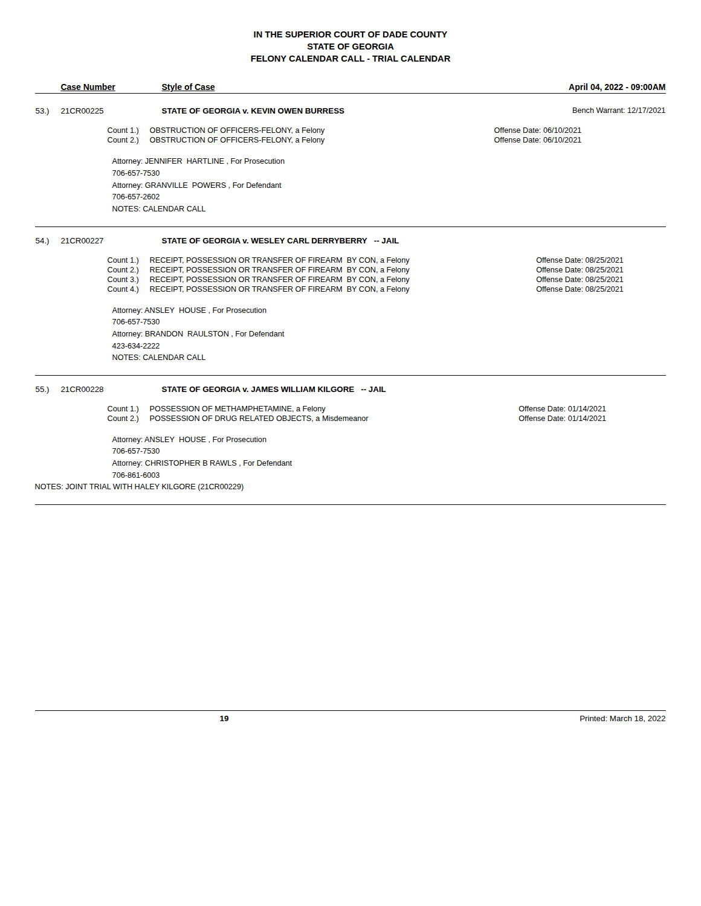IN THE SUPERIOR COURT OF DADE COUNTY
STATE OF GEORGIA
FELONY CALENDAR CALL - TRIAL CALENDAR
| | Case Number | Style of Case | April 04, 2022 - 09:00AM |
| 53.) | 21CR00225 | STATE OF GEORGIA v. KEVIN OWEN BURRESS | Bench Warrant: 12/17/2021 |
| Count 1.) | OBSTRUCTION OF OFFICERS-FELONY, a Felony | Offense Date: 06/10/2021 |
| Count 2.) | OBSTRUCTION OF OFFICERS-FELONY, a Felony | Offense Date: 06/10/2021 |
Attorney: JENNIFER HARTLINE , For Prosecution
706-657-7530
Attorney: GRANVILLE POWERS , For Defendant
706-657-2602
NOTES: CALENDAR CALL
| 54.) | 21CR00227 | STATE OF GEORGIA v. WESLEY CARL DERRYBERRY -- JAIL | |
| Count 1.) | RECEIPT, POSSESSION OR TRANSFER OF FIREARM BY CON, a Felony | Offense Date: 08/25/2021 |
| Count 2.) | RECEIPT, POSSESSION OR TRANSFER OF FIREARM BY CON, a Felony | Offense Date: 08/25/2021 |
| Count 3.) | RECEIPT, POSSESSION OR TRANSFER OF FIREARM BY CON, a Felony | Offense Date: 08/25/2021 |
| Count 4.) | RECEIPT, POSSESSION OR TRANSFER OF FIREARM BY CON, a Felony | Offense Date: 08/25/2021 |
Attorney: ANSLEY HOUSE , For Prosecution
706-657-7530
Attorney: BRANDON RAULSTON , For Defendant
423-634-2222
NOTES: CALENDAR CALL
| 55.) | 21CR00228 | STATE OF GEORGIA v. JAMES WILLIAM KILGORE -- JAIL | |
| Count 1.) | POSSESSION OF METHAMPHETAMINE, a Felony | Offense Date: 01/14/2021 |
| Count 2.) | POSSESSION OF DRUG RELATED OBJECTS, a Misdemeanor | Offense Date: 01/14/2021 |
Attorney: ANSLEY HOUSE , For Prosecution
706-657-7530
Attorney: CHRISTOPHER B RAWLS , For Defendant
706-861-6003
NOTES: JOINT TRIAL WITH HALEY KILGORE (21CR00229)
| 19 | Printed: March 18, 2022 |